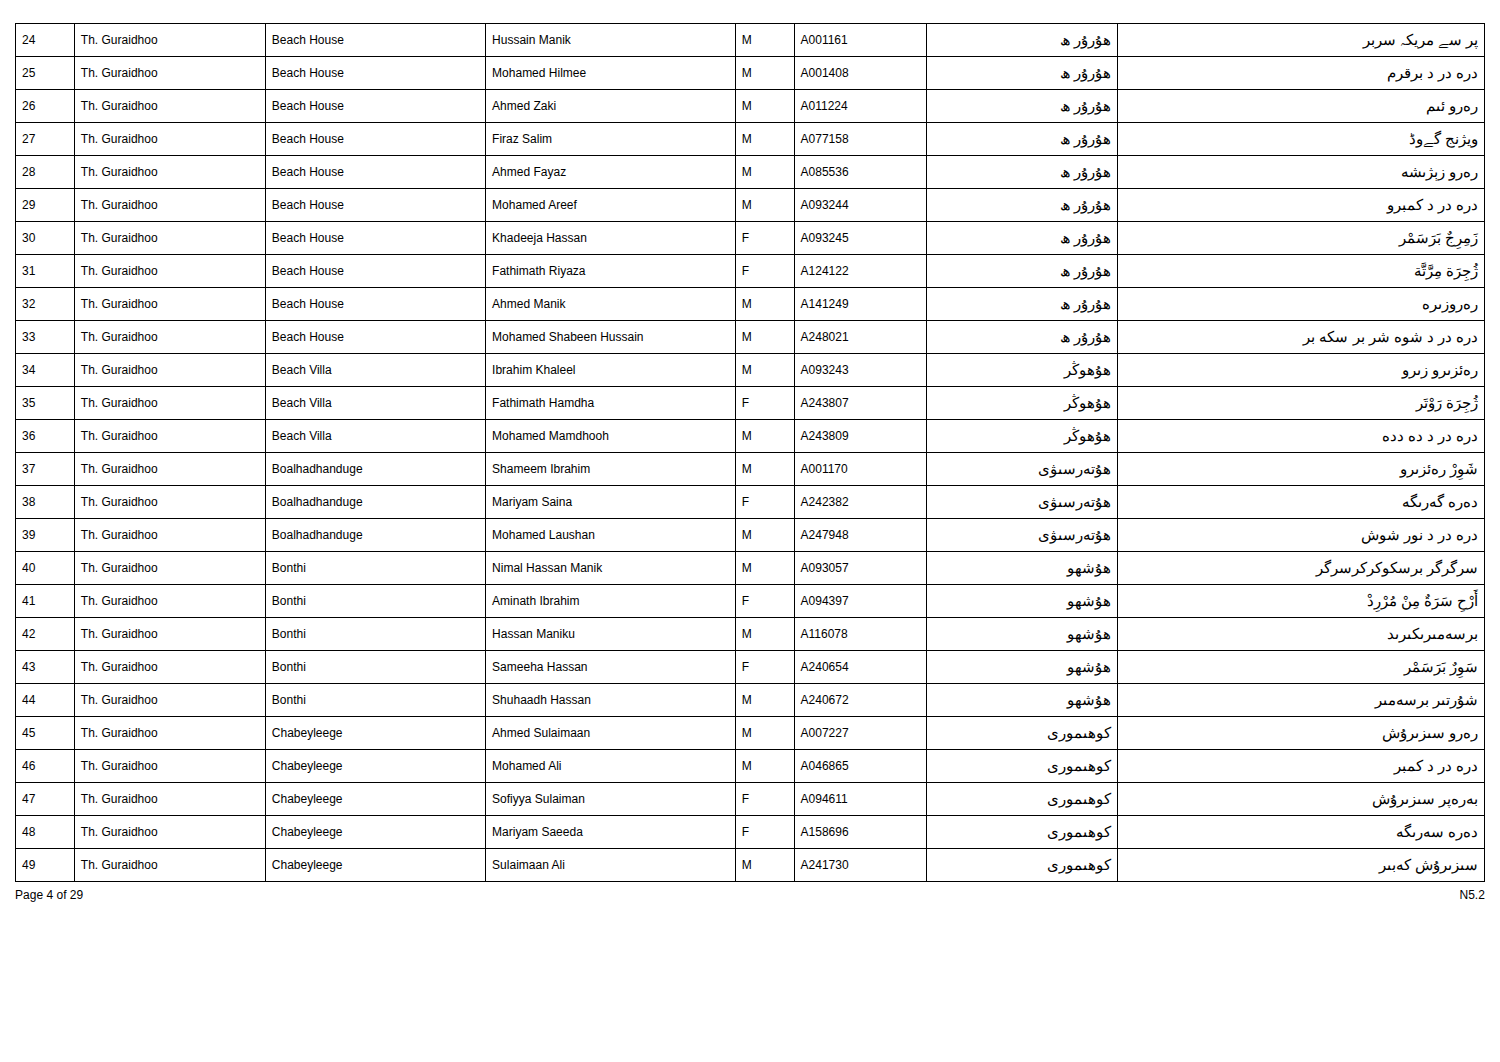| 24 | Th. Guraidhoo | Beach House | Hussain Manik | M | A001161 | ھۇرۇر ھ | پر سے مریکہ سربر |
| 25 | Th. Guraidhoo | Beach House | Mohamed Hilmee | M | A001408 | ھۇرۇر ھ | دره در د برقرم |
| 26 | Th. Guraidhoo | Beach House | Ahmed Zaki | M | A011224 | ھۇرۇر ھ | رەرو ئىم |
| 27 | Th. Guraidhoo | Beach House | Firaz Salim | M | A077158 | ھۇرۇر ھ | ویژنج گےوڈ |
| 28 | Th. Guraidhoo | Beach House | Ahmed Fayaz | M | A085536 | ھۇرۇر ھ | رەرو زېژىشە |
| 29 | Th. Guraidhoo | Beach House | Mohamed Areef | M | A093244 | ھۇرۇر ھ | دره در د کمبرو |
| 30 | Th. Guraidhoo | Beach House | Khadeeja Hassan | F | A093245 | ھۇرۇر ھ | زَمِرِجٌ بَرَسَمْر |
| 31 | Th. Guraidhoo | Beach House | Fathimath Riyaza | F | A124122 | ھۇرۇر ھ | ژُجِرَة مِرَّتَّة |
| 32 | Th. Guraidhoo | Beach House | Ahmed Manik | M | A141249 | ھۇرۇر ھ | رەروزىرە |
| 33 | Th. Guraidhoo | Beach House | Mohamed Shabeen Hussain | M | A248021 | ھۇرۇر ھ | دره در د شوه شر بر سکه بر |
| 34 | Th. Guraidhoo | Beach Villa | Ibrahim Khaleel | M | A093243 | ھۇھوڭر | رەئزىرو زىرو |
| 35 | Th. Guraidhoo | Beach Villa | Fathimath Hamdha | F | A243807 | ھۇھوڭر | ژُجِرَة رَوْتَر |
| 36 | Th. Guraidhoo | Beach Villa | Mohamed Mamdhooh | M | A243809 | ھۇھوڭر | دره در د ده دده |
| 37 | Th. Guraidhoo | Boalhadhanduge | Shameem Ibrahim | M | A001170 | ھۇتەرسىۋى | شَوِرْ رەئزىرو |
| 38 | Th. Guraidhoo | Boalhadhanduge | Mariyam Saina | F | A242382 | ھۇتەرسىۋى | دەرە گەرىگە |
| 39 | Th. Guraidhoo | Boalhadhanduge | Mohamed Laushan | M | A247948 | ھۇتەرسىۋى | دره در د نور شوش |
| 40 | Th. Guraidhoo | Bonthi | Nimal Hassan Manik | M | A093057 | ھۇشھو | سرگرگر برسکوکرکرسرگر |
| 41 | Th. Guraidhoo | Bonthi | Aminath Ibrahim | F | A094397 | ھۇشھو | أَرْحِ سَرَةٌ مِنْ مُرْرِدْ |
| 42 | Th. Guraidhoo | Bonthi | Hassan Maniku | M | A116078 | ھۇشھو | برسەمىرىكىرىد |
| 43 | Th. Guraidhoo | Bonthi | Sameeha Hassan | F | A240654 | ھۇشھو | سَوِرٌ بَرَسَمْر |
| 44 | Th. Guraidhoo | Bonthi | Shuhaadh Hassan | M | A240672 | ھۇشھو | شۇرتىر برسەمىر |
| 45 | Th. Guraidhoo | Chabeyleege | Ahmed Sulaimaan | M | A007227 | كوھىمورى | رەرو سىزىرۇش |
| 46 | Th. Guraidhoo | Chabeyleege | Mohamed Ali | M | A046865 | كوھىمورى | دره در د کمبر |
| 47 | Th. Guraidhoo | Chabeyleege | Sofiyya Sulaiman | F | A094611 | كوھىمورى | بەرەپر سىزىرۇش |
| 48 | Th. Guraidhoo | Chabeyleege | Mariyam Saeeda | F | A158696 | كوھىمورى | دەرە سەرىگە |
| 49 | Th. Guraidhoo | Chabeyleege | Sulaimaan Ali | M | A241730 | كوھىمورى | سىزىرۇش كەبىر |
Page 4 of 29 N5.2